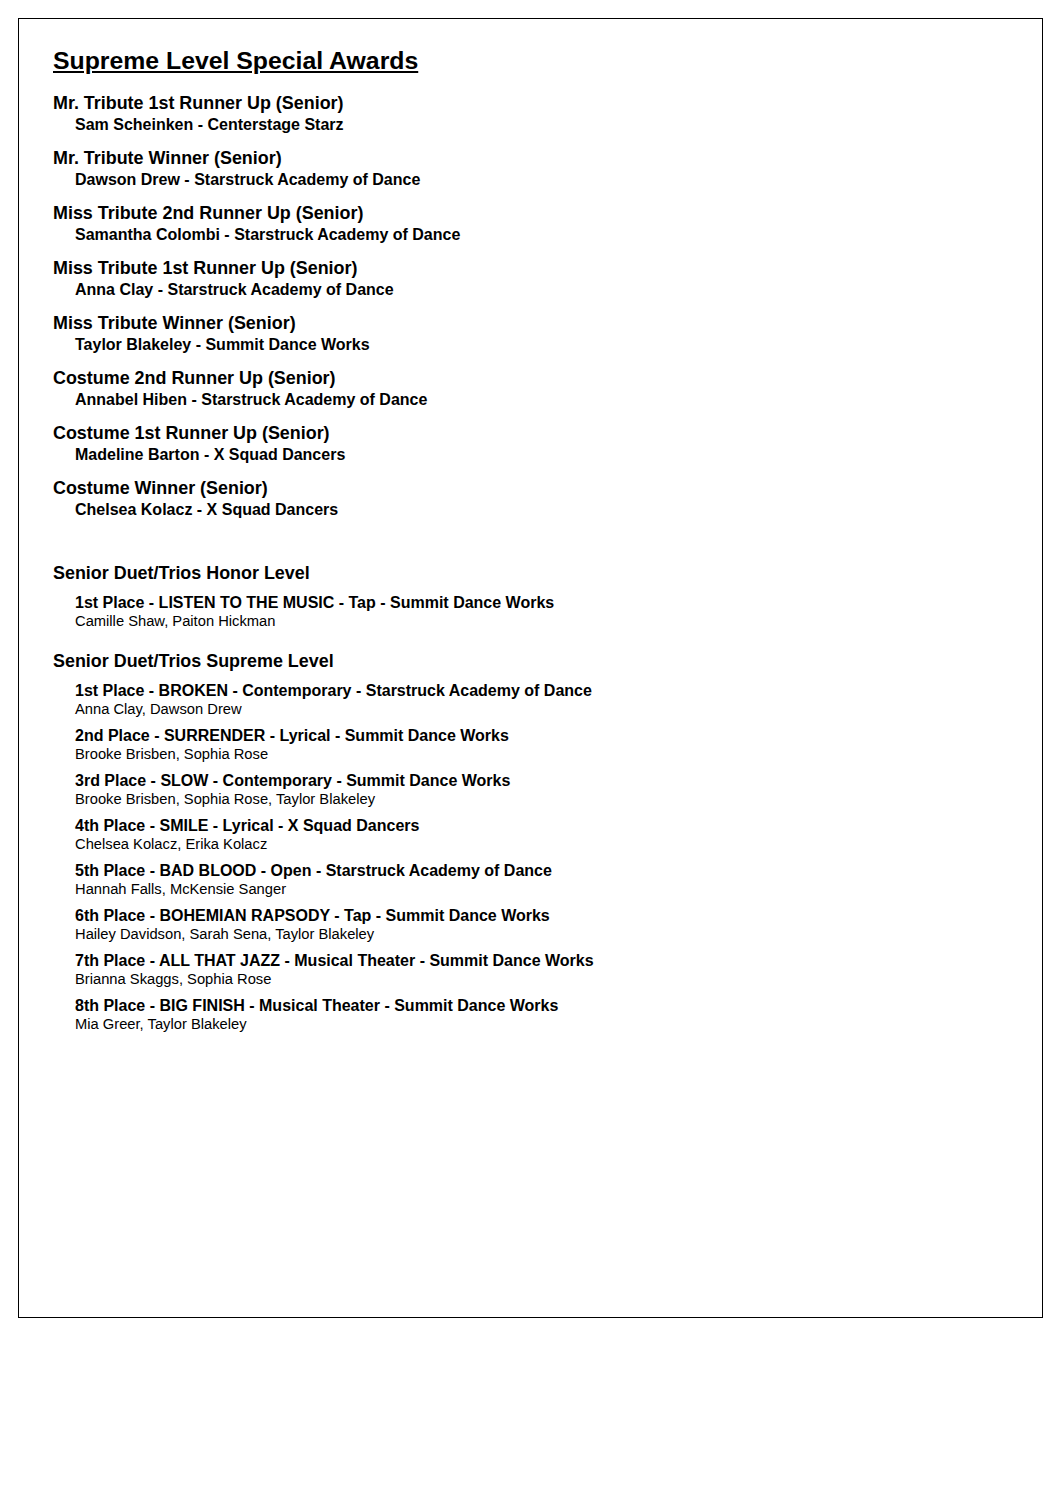Supreme Level Special Awards
Mr. Tribute 1st Runner Up (Senior)
Sam Scheinken - Centerstage Starz
Mr. Tribute Winner (Senior)
Dawson Drew - Starstruck Academy of Dance
Miss Tribute 2nd Runner Up (Senior)
Samantha Colombi - Starstruck Academy of Dance
Miss Tribute 1st Runner Up (Senior)
Anna Clay - Starstruck Academy of Dance
Miss Tribute Winner (Senior)
Taylor Blakeley - Summit Dance Works
Costume 2nd Runner Up (Senior)
Annabel Hiben - Starstruck Academy of Dance
Costume 1st Runner Up (Senior)
Madeline Barton - X Squad Dancers
Costume Winner (Senior)
Chelsea Kolacz - X Squad Dancers
Senior Duet/Trios Honor Level
1st Place - LISTEN TO THE MUSIC - Tap - Summit Dance Works
Camille Shaw, Paiton Hickman
Senior Duet/Trios Supreme Level
1st Place - BROKEN - Contemporary - Starstruck Academy of Dance
Anna Clay, Dawson Drew
2nd Place - SURRENDER - Lyrical - Summit Dance Works
Brooke Brisben, Sophia Rose
3rd Place - SLOW - Contemporary - Summit Dance Works
Brooke Brisben, Sophia Rose, Taylor Blakeley
4th Place - SMILE - Lyrical - X Squad Dancers
Chelsea Kolacz, Erika Kolacz
5th Place - BAD BLOOD - Open - Starstruck Academy of Dance
Hannah Falls, McKensie Sanger
6th Place - BOHEMIAN RAPSODY - Tap - Summit Dance Works
Hailey Davidson, Sarah Sena, Taylor Blakeley
7th Place - ALL THAT JAZZ - Musical Theater - Summit Dance Works
Brianna Skaggs, Sophia Rose
8th Place - BIG FINISH - Musical Theater - Summit Dance Works
Mia Greer, Taylor Blakeley